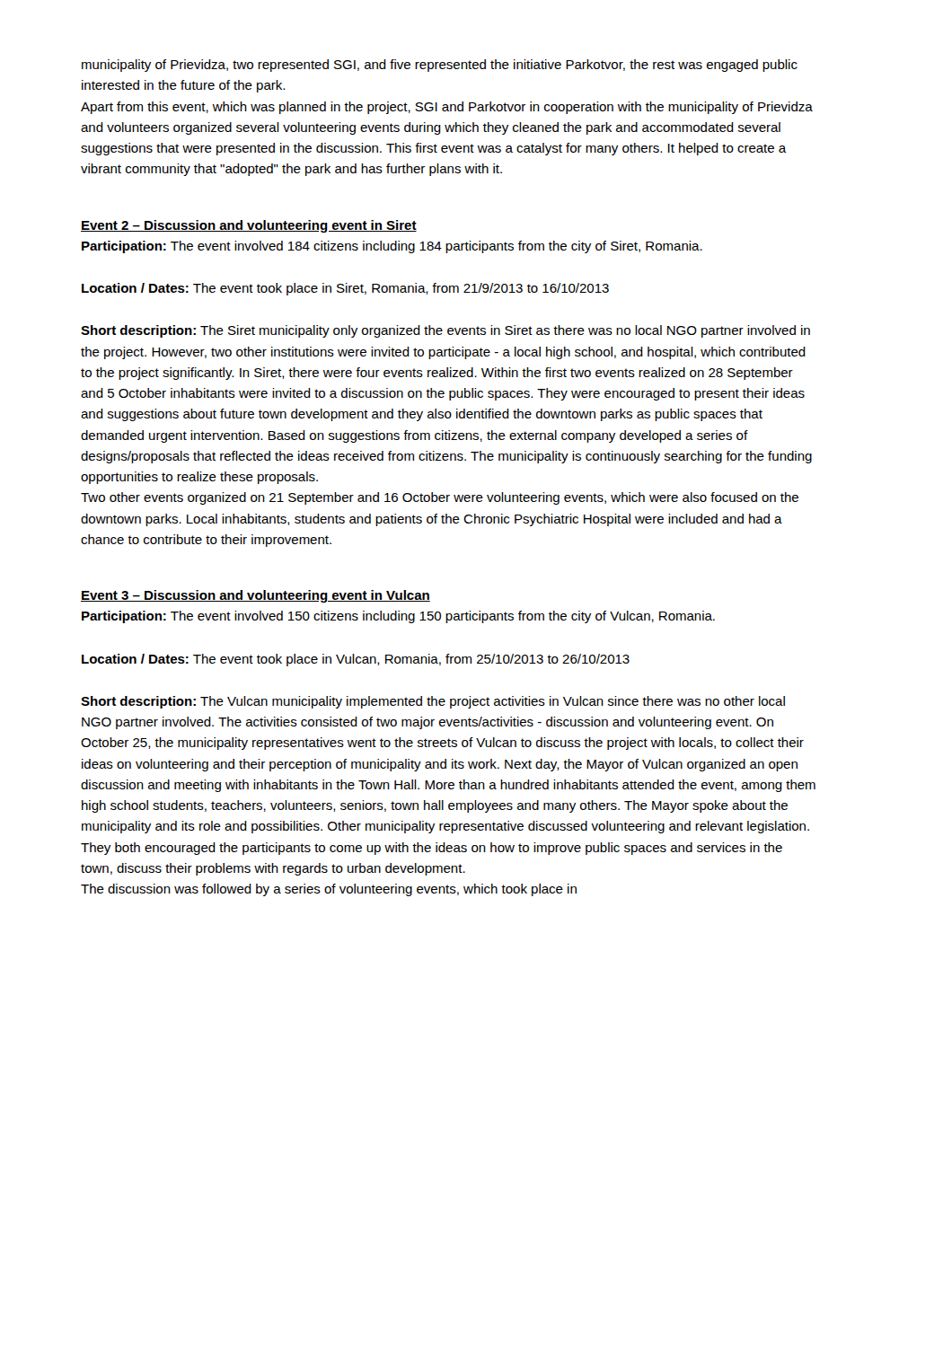municipality of Prievidza, two represented SGI, and five represented the initiative Parkotvor, the rest was engaged public interested in the future of the park.
Apart from this event, which was planned in the project, SGI and Parkotvor in cooperation with the municipality of Prievidza and volunteers organized several volunteering events during which they cleaned the park and accommodated several suggestions that were presented in the discussion. This first event was a catalyst for many others. It helped to create a vibrant community that "adopted" the park and has further plans with it.
Event 2 – Discussion and volunteering event in Siret
Participation: The event involved 184 citizens including 184 participants from the city of Siret, Romania.
Location / Dates: The event took place in Siret, Romania, from 21/9/2013 to 16/10/2013
Short description: The Siret municipality only organized the events in Siret as there was no local NGO partner involved in the project. However, two other institutions were invited to participate - a local high school, and hospital, which contributed to the project significantly. In Siret, there were four events realized. Within the first two events realized on 28 September and 5 October inhabitants were invited to a discussion on the public spaces. They were encouraged to present their ideas and suggestions about future town development and they also identified the downtown parks as public spaces that demanded urgent intervention. Based on suggestions from citizens, the external company developed a series of designs/proposals that reflected the ideas received from citizens. The municipality is continuously searching for the funding opportunities to realize these proposals.
Two other events organized on 21 September and 16 October were volunteering events, which were also focused on the downtown parks. Local inhabitants, students and patients of the Chronic Psychiatric Hospital were included and had a chance to contribute to their improvement.
Event 3 – Discussion and volunteering event in Vulcan
Participation: The event involved 150 citizens including 150 participants from the city of Vulcan, Romania.
Location / Dates: The event took place in Vulcan, Romania, from 25/10/2013 to 26/10/2013
Short description: The Vulcan municipality implemented the project activities in Vulcan since there was no other local NGO partner involved. The activities consisted of two major events/activities - discussion and volunteering event. On October 25, the municipality representatives went to the streets of Vulcan to discuss the project with locals, to collect their ideas on volunteering and their perception of municipality and its work. Next day, the Mayor of Vulcan organized an open discussion and meeting with inhabitants in the Town Hall. More than a hundred inhabitants attended the event, among them high school students, teachers, volunteers, seniors, town hall employees and many others. The Mayor spoke about the municipality and its role and possibilities. Other municipality representative discussed volunteering and relevant legislation. They both encouraged the participants to come up with the ideas on how to improve public spaces and services in the town, discuss their problems with regards to urban development.
The discussion was followed by a series of volunteering events, which took place in